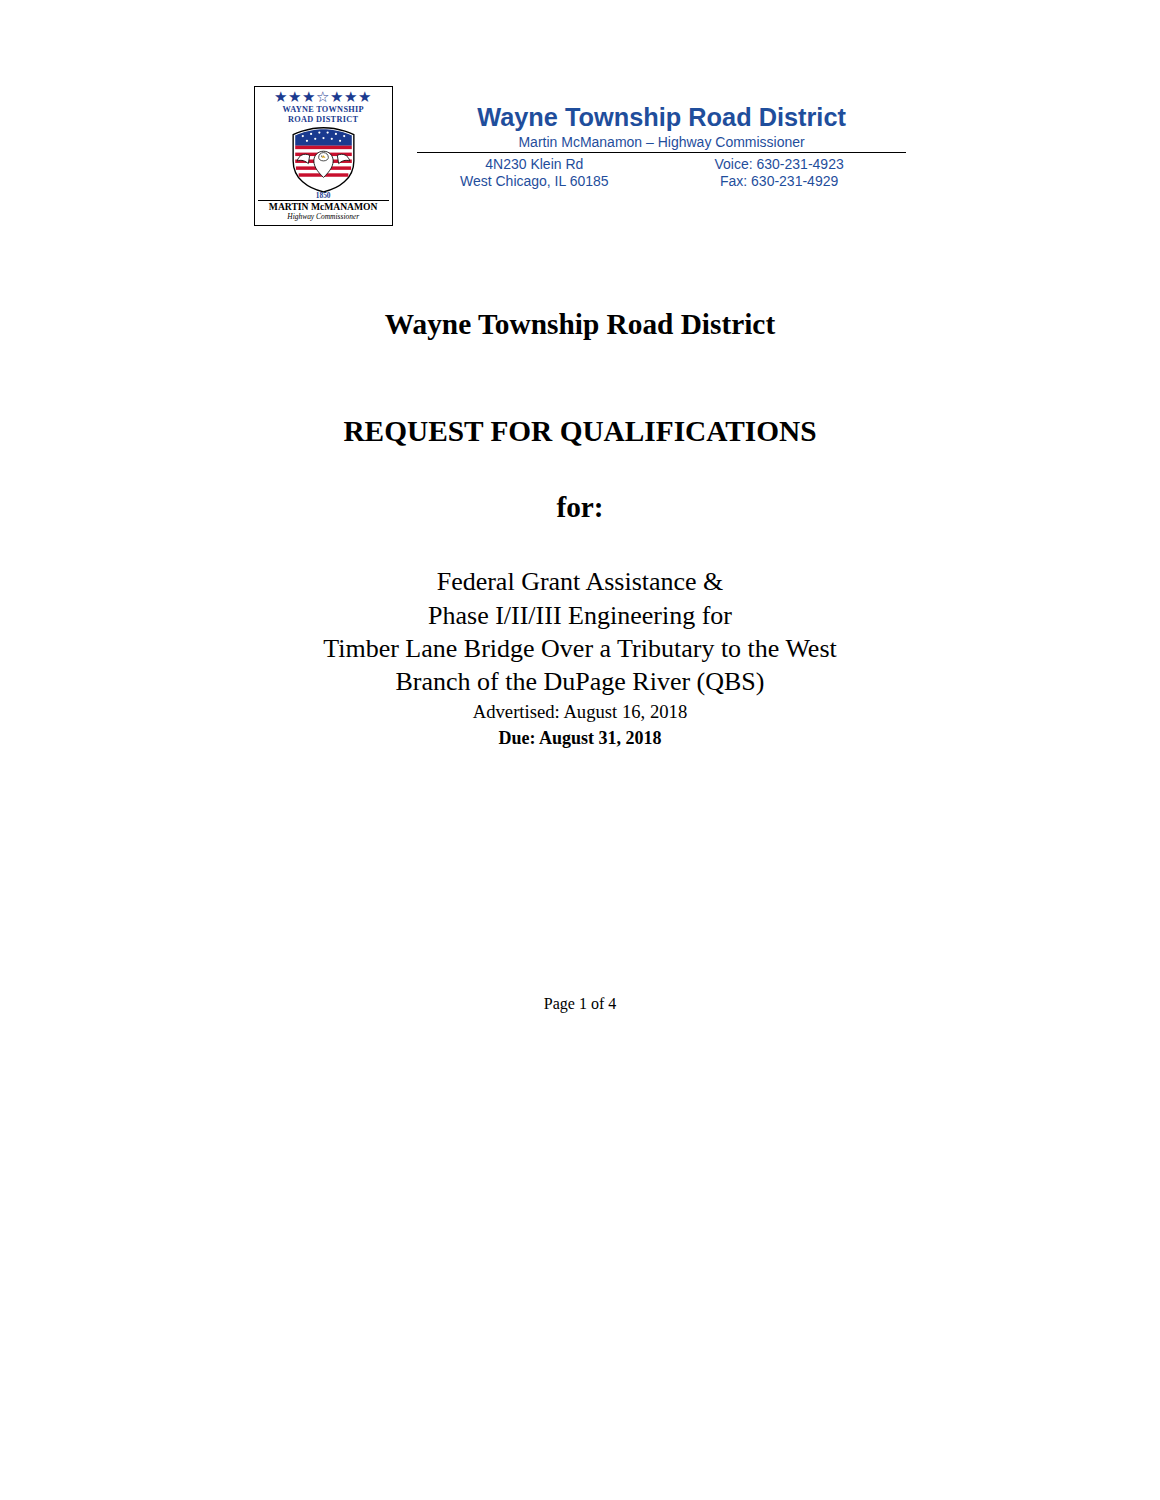★★★☆★★★
WAYNE TOWNSHIP
ROAD DISTRICT
1850
MARTIN McMANAMON
Highway Commissioner
Wayne Township Road District
Martin McManamon – Highway Commissioner
| 4N230 Klein Rd | Voice: 630-231-4923 |
| West Chicago, IL 60185 | Fax: 630-231-4929 |
Wayne Township Road District
REQUEST FOR QUALIFICATIONS
for:
Federal Grant Assistance &
Phase I/II/III Engineering for
Timber Lane Bridge Over a Tributary to the West
Branch of the DuPage River (QBS)
Advertised: August 16, 2018
Due: August 31, 2018
Page 1 of 4